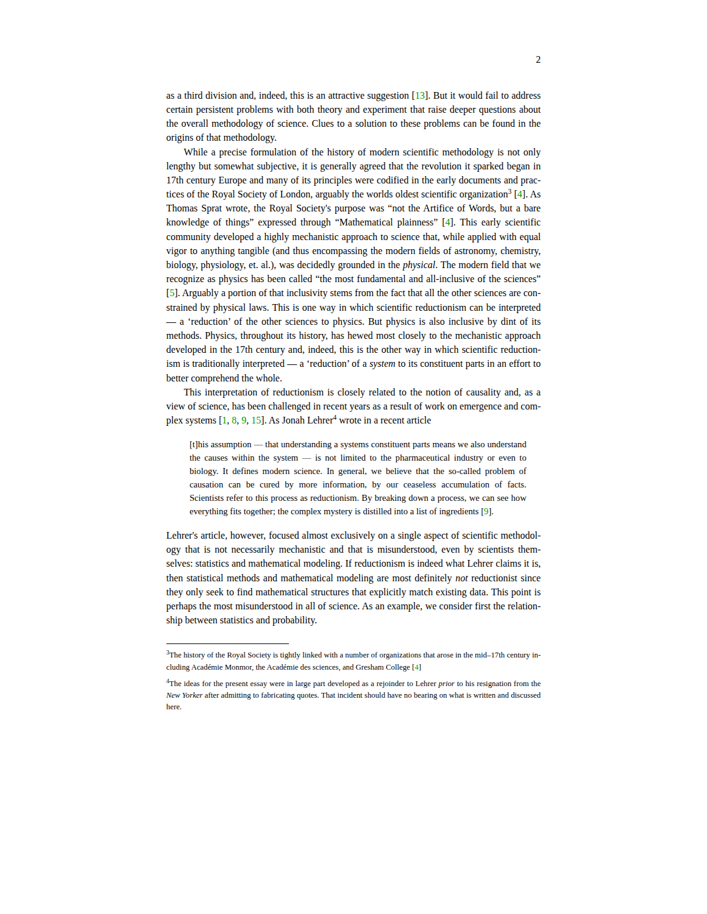2
as a third division and, indeed, this is an attractive suggestion [13]. But it would fail to address certain persistent problems with both theory and experiment that raise deeper questions about the overall methodology of science. Clues to a solution to these problems can be found in the origins of that methodology.
While a precise formulation of the history of modern scientific methodology is not only lengthy but somewhat subjective, it is generally agreed that the revolution it sparked began in 17th century Europe and many of its principles were codified in the early documents and practices of the Royal Society of London, arguably the worlds oldest scientific organization3 [4]. As Thomas Sprat wrote, the Royal Society's purpose was “not the Artifice of Words, but a bare knowledge of things” expressed through “Mathematical plainness” [4]. This early scientific community developed a highly mechanistic approach to science that, while applied with equal vigor to anything tangible (and thus encompassing the modern fields of astronomy, chemistry, biology, physiology, et. al.), was decidedly grounded in the physical. The modern field that we recognize as physics has been called “the most fundamental and all-inclusive of the sciences” [5]. Arguably a portion of that inclusivity stems from the fact that all the other sciences are constrained by physical laws. This is one way in which scientific reductionism can be interpreted — a ‘reduction’ of the other sciences to physics. But physics is also inclusive by dint of its methods. Physics, throughout its history, has hewed most closely to the mechanistic approach developed in the 17th century and, indeed, this is the other way in which scientific reductionism is traditionally interpreted — a ‘reduction’ of a system to its constituent parts in an effort to better comprehend the whole.
This interpretation of reductionism is closely related to the notion of causality and, as a view of science, has been challenged in recent years as a result of work on emergence and complex systems [1, 8, 9, 15]. As Jonah Lehrer4 wrote in a recent article
[t]his assumption — that understanding a systems constituent parts means we also understand the causes within the system — is not limited to the pharmaceutical industry or even to biology. It defines modern science. In general, we believe that the so-called problem of causation can be cured by more information, by our ceaseless accumulation of facts. Scientists refer to this process as reductionism. By breaking down a process, we can see how everything fits together; the complex mystery is distilled into a list of ingredients [9].
Lehrer's article, however, focused almost exclusively on a single aspect of scientific methodology that is not necessarily mechanistic and that is misunderstood, even by scientists themselves: statistics and mathematical modeling. If reductionism is indeed what Lehrer claims it is, then statistical methods and mathematical modeling are most definitely not reductionist since they only seek to find mathematical structures that explicitly match existing data. This point is perhaps the most misunderstood in all of science. As an example, we consider first the relationship between statistics and probability.
3 The history of the Royal Society is tightly linked with a number of organizations that arose in the mid–17th century including Académie Monmor, the Académie des sciences, and Gresham College [4]
4 The ideas for the present essay were in large part developed as a rejoinder to Lehrer prior to his resignation from the New Yorker after admitting to fabricating quotes. That incident should have no bearing on what is written and discussed here.